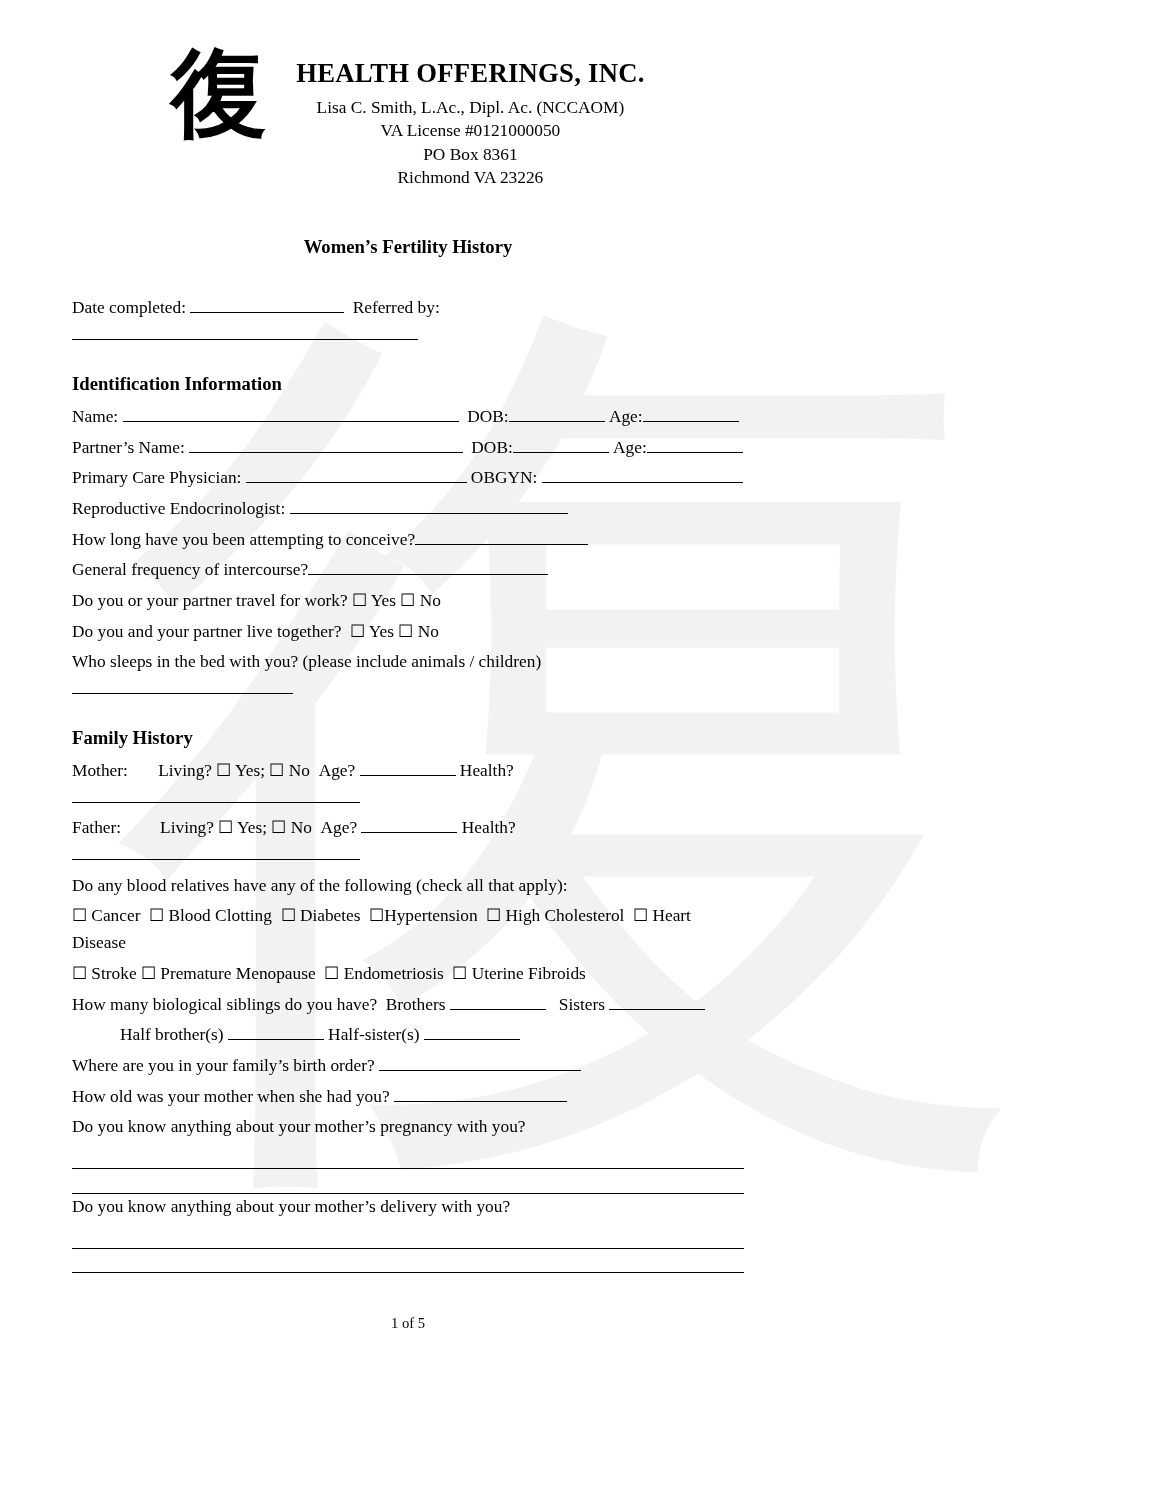復
復
HEALTH OFFERINGS, INC.
Lisa C. Smith, L.Ac., Dipl. Ac. (NCCAOM)
VA License #0121000050
PO Box 8361
Richmond VA 23226
Women’s Fertility History
Date completed: Referred by:
Identification Information
Name: DOB: Age:
Partner’s Name: DOB: Age:
Primary Care Physician: OBGYN:
Reproductive Endocrinologist:
How long have you been attempting to conceive?
General frequency of intercourse?
Do you or your partner travel for work? ☐ Yes ☐ No
Do you and your partner live together? ☐ Yes ☐ No
Who sleeps in the bed with you? (please include animals / children)
Family History
Mother: Living? ☐ Yes; ☐ No Age? Health?
Father: Living? ☐ Yes; ☐ No Age? Health?
Do any blood relatives have any of the following (check all that apply):
☐ Cancer ☐ Blood Clotting ☐ Diabetes ☐Hypertension ☐ High Cholesterol ☐ Heart Disease
☐ Stroke ☐ Premature Menopause ☐ Endometriosis ☐ Uterine Fibroids
How many biological siblings do you have? Brothers Sisters
Half brother(s) Half-sister(s)
Where are you in your family’s birth order?
How old was your mother when she had you?
Do you know anything about your mother’s pregnancy with you?
Do you know anything about your mother’s delivery with you?
1 of 5